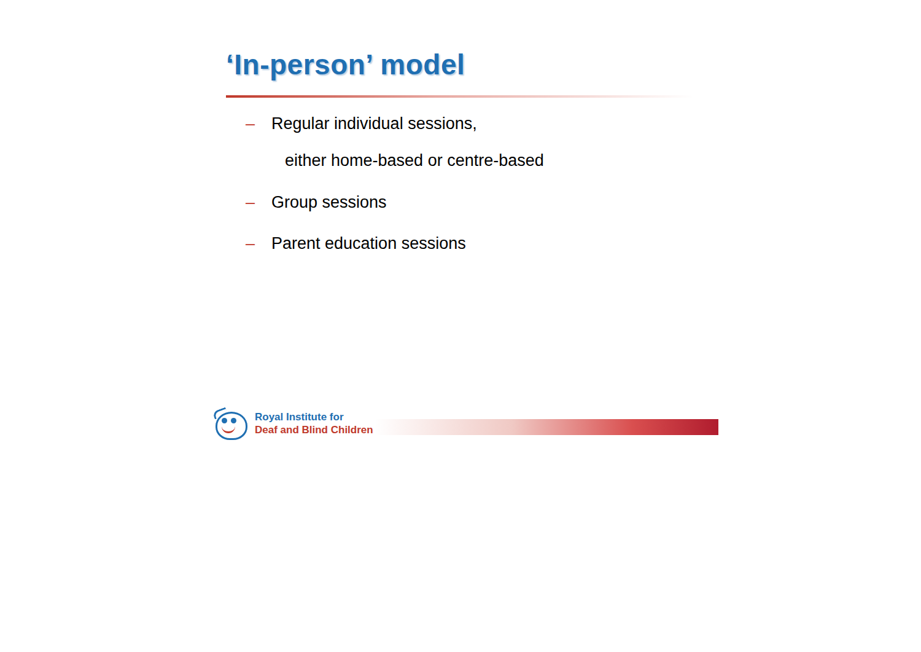‘In-person’ model
Regular individual sessions, either home-based or centre-based
Group sessions
Parent education sessions
Royal Institute for
Deaf and Blind Children